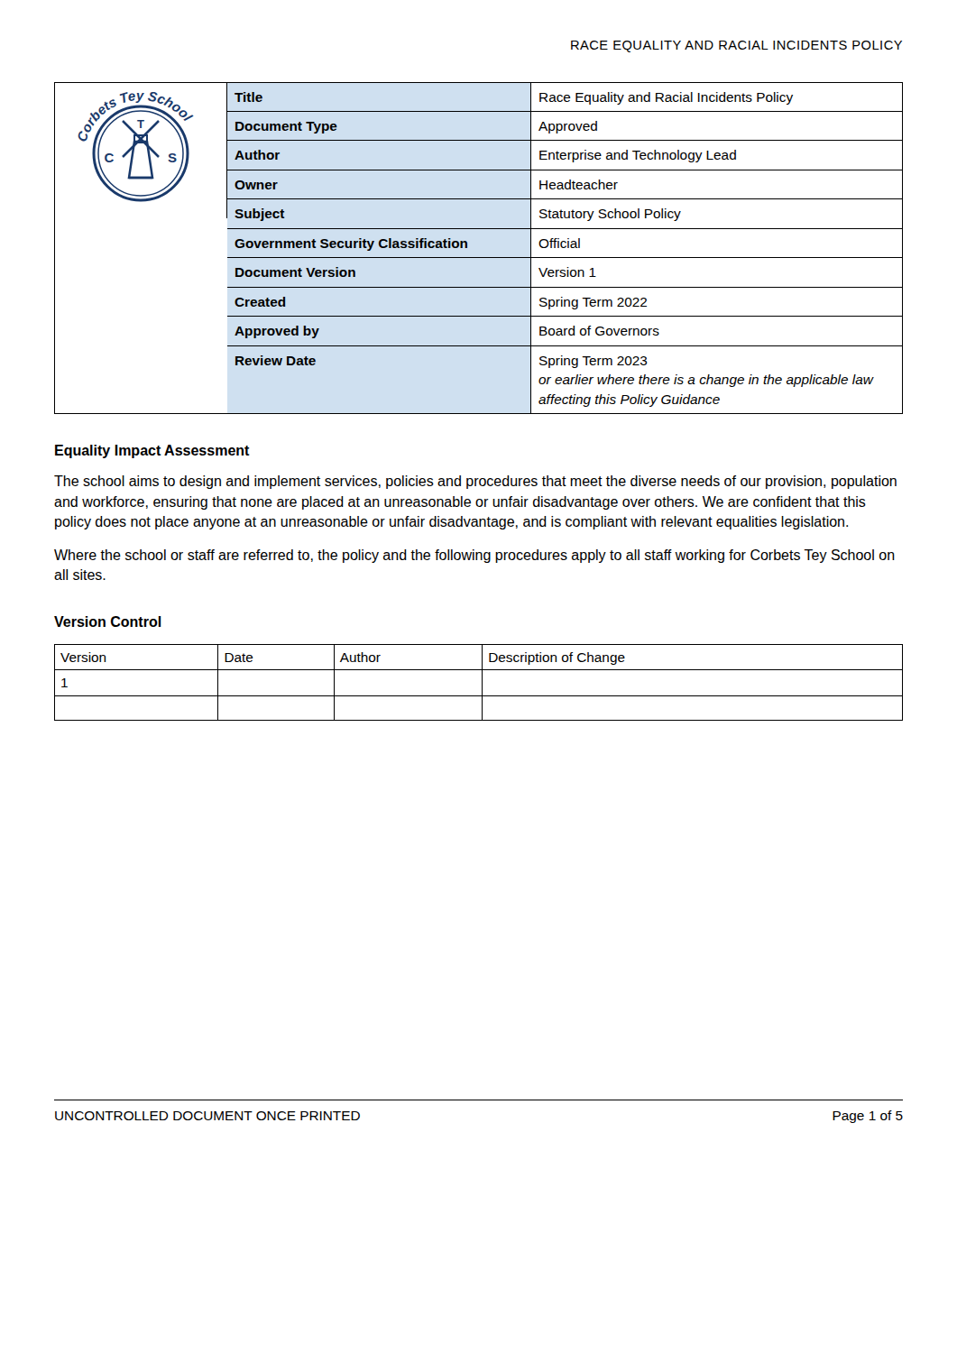RACE EQUALITY AND RACIAL INCIDENTS POLICY
T C S Corbets Tey School
| Title | Race Equality and Racial Incidents Policy |
| Document Type | Approved |
| Author | Enterprise and Technology Lead |
| Owner | Headteacher |
| Subject | Statutory School Policy |
| Government Security Classification | Official |
| Document Version | Version 1 |
| Created | Spring Term 2022 |
| Approved by | Board of Governors |
| Review Date | Spring Term 2023 or earlier where there is a change in the applicable law affecting this Policy Guidance |
Equality Impact Assessment
The school aims to design and implement services, policies and procedures that meet the diverse needs of our provision, population and workforce, ensuring that none are placed at an unreasonable or unfair disadvantage over others. We are confident that this policy does not place anyone at an unreasonable or unfair disadvantage, and is compliant with relevant equalities legislation.
Where the school or staff are referred to, the policy and the following procedures apply to all staff working for Corbets Tey School on all sites.
Version Control
| Version | Date | Author | Description of Change |
| --- | --- | --- | --- |
| 1 | | | |
UNCONTROLLED DOCUMENT ONCE PRINTED Page 1 of 5